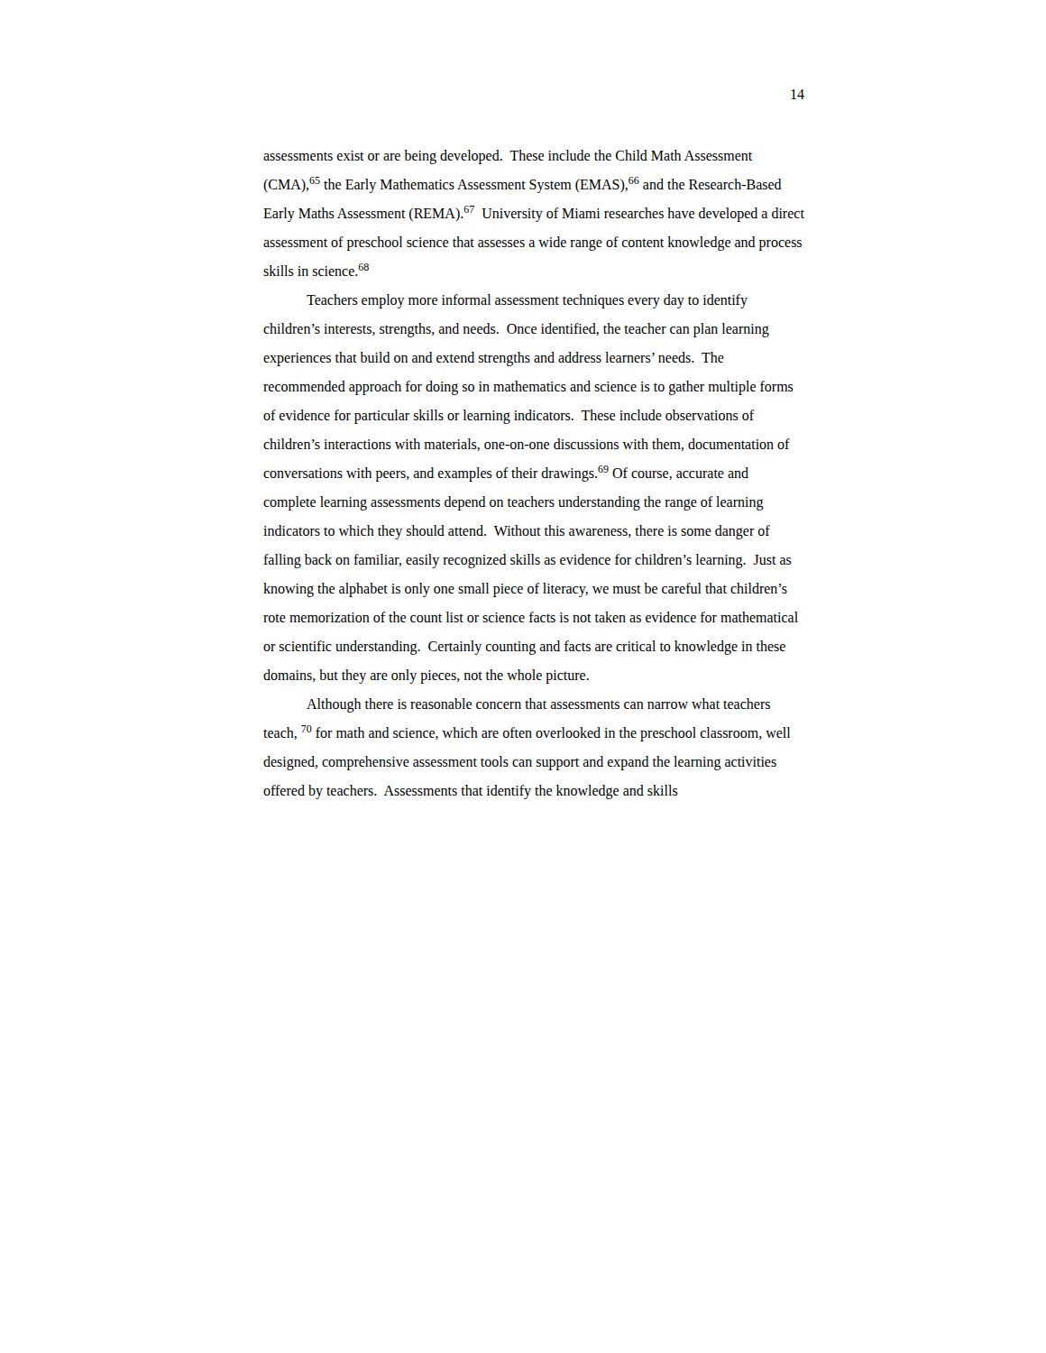14
assessments exist or are being developed. These include the Child Math Assessment (CMA),65 the Early Mathematics Assessment System (EMAS),66 and the Research-Based Early Maths Assessment (REMA).67 University of Miami researches have developed a direct assessment of preschool science that assesses a wide range of content knowledge and process skills in science.68
Teachers employ more informal assessment techniques every day to identify children’s interests, strengths, and needs. Once identified, the teacher can plan learning experiences that build on and extend strengths and address learners’ needs. The recommended approach for doing so in mathematics and science is to gather multiple forms of evidence for particular skills or learning indicators. These include observations of children’s interactions with materials, one-on-one discussions with them, documentation of conversations with peers, and examples of their drawings.69 Of course, accurate and complete learning assessments depend on teachers understanding the range of learning indicators to which they should attend. Without this awareness, there is some danger of falling back on familiar, easily recognized skills as evidence for children’s learning. Just as knowing the alphabet is only one small piece of literacy, we must be careful that children’s rote memorization of the count list or science facts is not taken as evidence for mathematical or scientific understanding. Certainly counting and facts are critical to knowledge in these domains, but they are only pieces, not the whole picture.
Although there is reasonable concern that assessments can narrow what teachers teach, 70 for math and science, which are often overlooked in the preschool classroom, well designed, comprehensive assessment tools can support and expand the learning activities offered by teachers. Assessments that identify the knowledge and skills